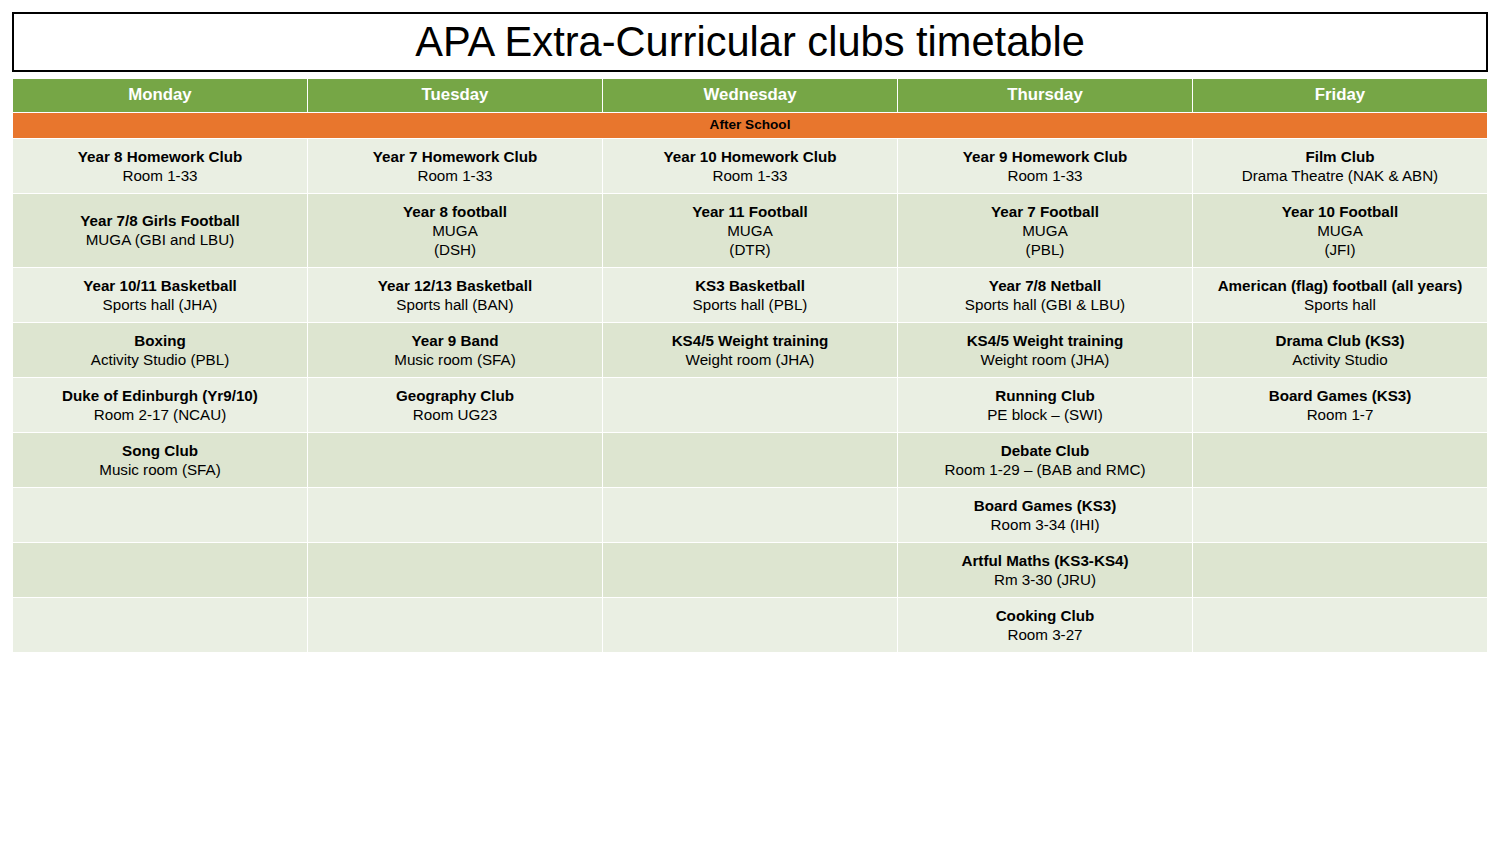APA Extra-Curricular clubs timetable
| Monday | Tuesday | Wednesday | Thursday | Friday |
| --- | --- | --- | --- | --- |
| After School |
| Year 8 Homework Club Room 1-33 | Year 7 Homework Club Room 1-33 | Year 10 Homework Club Room 1-33 | Year 9 Homework Club Room 1-33 | Film Club Drama Theatre (NAK & ABN) |
| Year 7/8 Girls Football MUGA (GBI and LBU) | Year 8 football MUGA (DSH) | Year 11 Football MUGA (DTR) | Year 7 Football MUGA (PBL) | Year 10 Football MUGA (JFI) |
| Year 10/11 Basketball Sports hall (JHA) | Year 12/13 Basketball Sports hall (BAN) | KS3 Basketball Sports hall (PBL) | Year 7/8 Netball Sports hall (GBI & LBU) | American (flag) football (all years) Sports hall |
| Boxing Activity Studio (PBL) | Year 9 Band Music room (SFA) | KS4/5 Weight training Weight room (JHA) | KS4/5 Weight training Weight room (JHA) | Drama Club (KS3) Activity Studio |
| Duke of Edinburgh (Yr9/10) Room 2-17 (NCAU) | Geography Club Room UG23 | | Running Club PE block – (SWI) | Board Games (KS3) Room 1-7 |
| Song Club Music room (SFA) | | | Debate Club Room 1-29 – (BAB and RMC) | |
| | | | Board Games (KS3) Room 3-34 (IHI) | |
| | | | Artful Maths (KS3-KS4) Rm 3-30 (JRU) | |
| | | | Cooking Club Room 3-27 | |